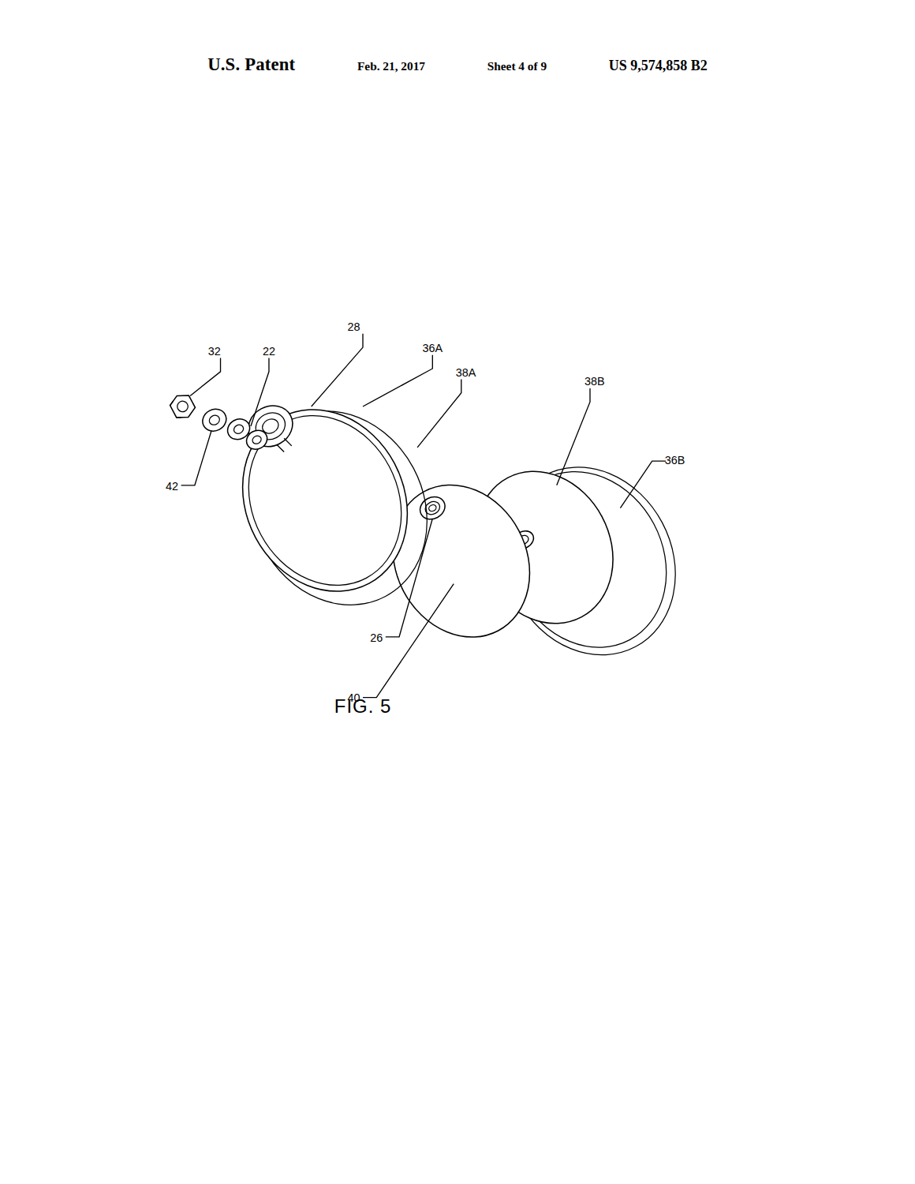U.S. Patent Feb. 21, 2017 Sheet 4 of 9 US 9,574,858 B2
28 36A 32 22 42 38A 38B 36B 26 40 FIG. 5